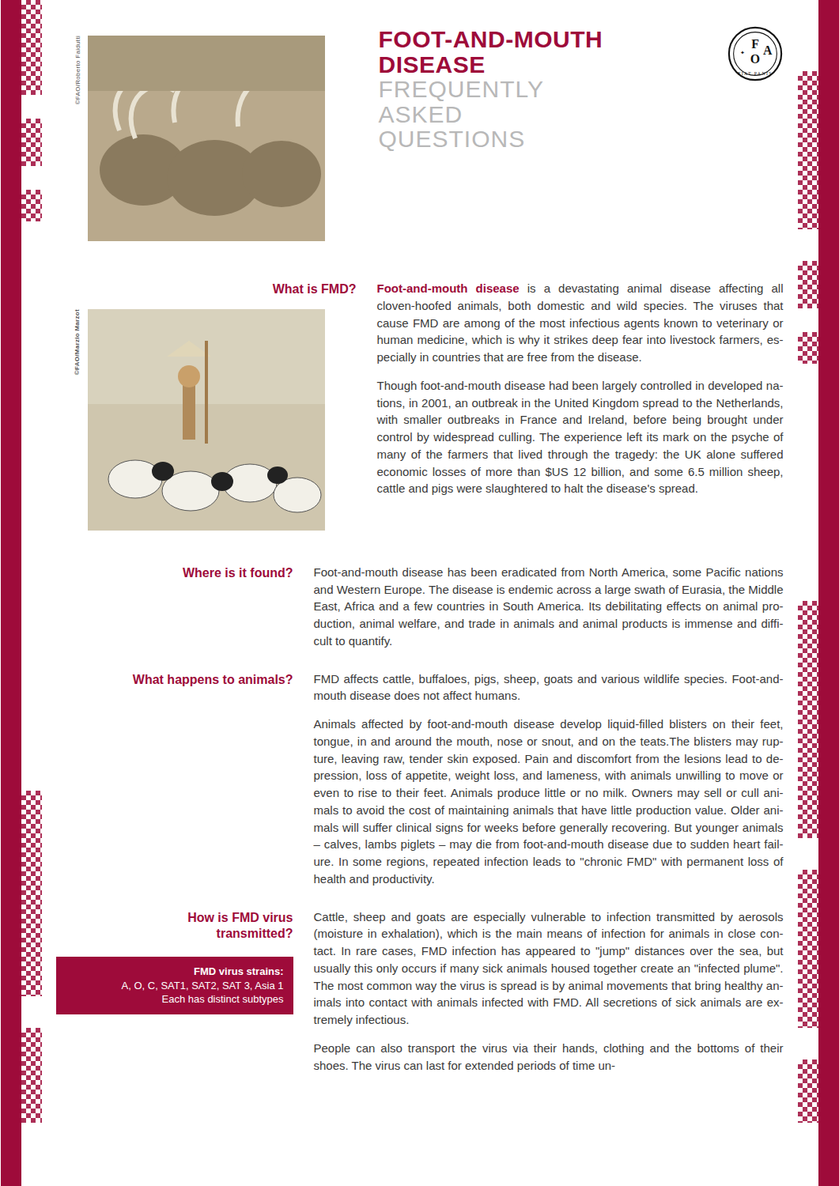©FAO/Roberto Faidutti
Foot-and-Mouth Disease Frequently Asked Questions
F A O ✦ FIAT PANIS
What is FMD?
©FAO/Marzio Marzot
Foot-and-mouth disease is a devastating animal disease affecting all cloven-hoofed animals, both domestic and wild species. The viruses that cause FMD are among of the most infectious agents known to veterinary or human medicine, which is why it strikes deep fear into livestock farmers, especially in countries that are free from the disease.
Though foot-and-mouth disease had been largely controlled in developed nations, in 2001, an outbreak in the United Kingdom spread to the Netherlands, with smaller outbreaks in France and Ireland, before being brought under control by widespread culling. The experience left its mark on the psyche of many of the farmers that lived through the tragedy: the UK alone suffered economic losses of more than $US 12 billion, and some 6.5 million sheep, cattle and pigs were slaughtered to halt the disease's spread.
Where is it found?
Foot-and-mouth disease has been eradicated from North America, some Pacific nations and Western Europe. The disease is endemic across a large swath of Eurasia, the Middle East, Africa and a few countries in South America. Its debilitating effects on animal production, animal welfare, and trade in animals and animal products is immense and difficult to quantify.
What happens to animals?
FMD affects cattle, buffaloes, pigs, sheep, goats and various wildlife species. Foot-and-mouth disease does not affect humans.
Animals affected by foot-and-mouth disease develop liquid-filled blisters on their feet, tongue, in and around the mouth, nose or snout, and on the teats.The blisters may rupture, leaving raw, tender skin exposed. Pain and discomfort from the lesions lead to depression, loss of appetite, weight loss, and lameness, with animals unwilling to move or even to rise to their feet. Animals produce little or no milk. Owners may sell or cull animals to avoid the cost of maintaining animals that have little production value. Older animals will suffer clinical signs for weeks before generally recovering. But younger animals – calves, lambs piglets – may die from foot-and-mouth disease due to sudden heart failure. In some regions, repeated infection leads to "chronic FMD" with permanent loss of health and productivity.
How is FMD virus
transmitted?
FMD virus strains: A, O, C, SAT1, SAT2, SAT 3, Asia 1 Each has distinct subtypes
Cattle, sheep and goats are especially vulnerable to infection transmitted by aerosols (moisture in exhalation), which is the main means of infection for animals in close contact. In rare cases, FMD infection has appeared to "jump" distances over the sea, but usually this only occurs if many sick animals housed together create an "infected plume". The most common way the virus is spread is by animal movements that bring healthy animals into contact with animals infected with FMD. All secretions of sick animals are extremely infectious.
People can also transport the virus via their hands, clothing and the bottoms of their shoes. The virus can last for extended periods of time un-